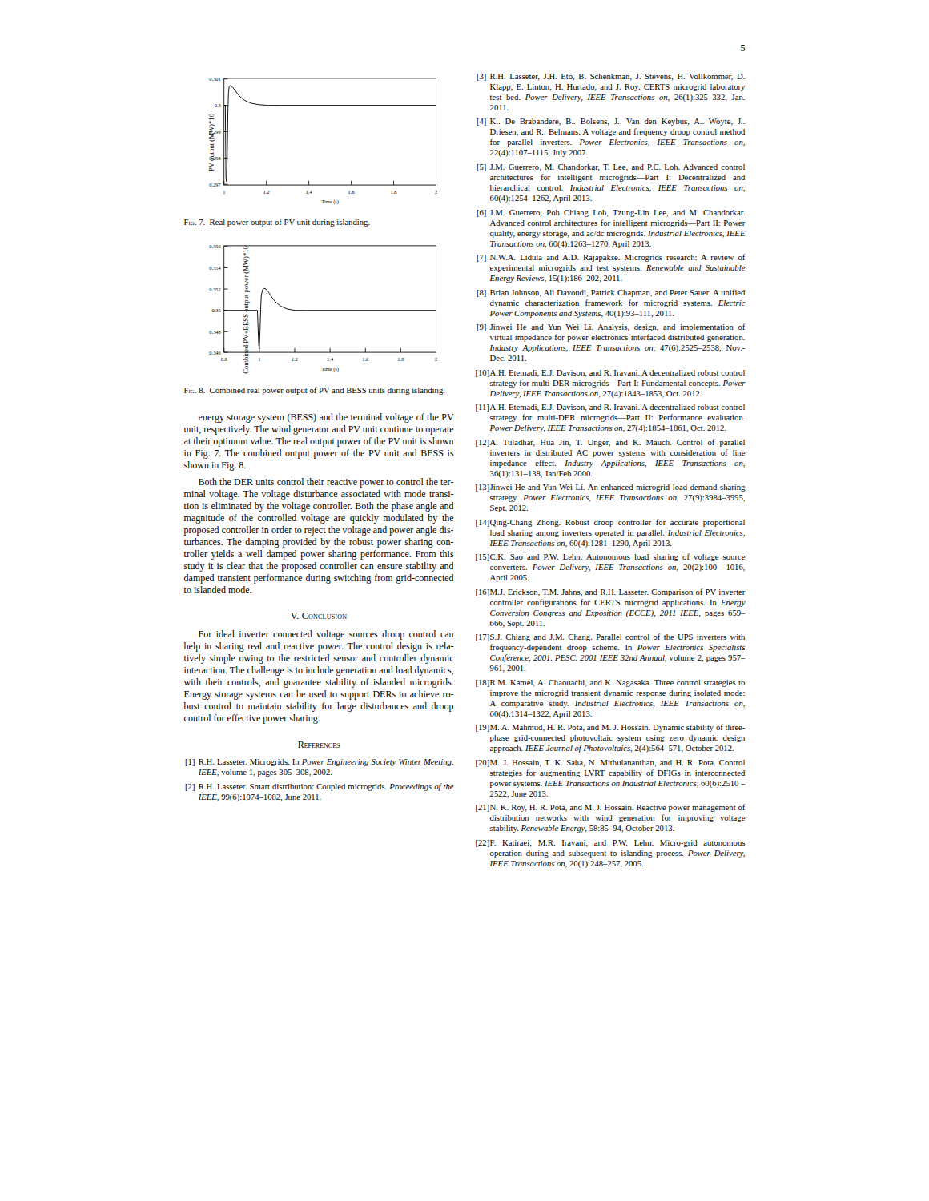5
0.301 0.3 0.299 0.298 0.297 1 1.2 1.4 1.6 1.8 2 Time (s)
PV output (MW)*10
Fig. 7. Real power output of PV unit during islanding.
0.356 0.354 0.352 0.35 0.348 0.346 0.8 1 1.2 1.4 1.6 1.8 2 Time (s)
Combined PV+BESS output power (MW)*10
Fig. 8. Combined real power output of PV and BESS units during islanding.
energy storage system (BESS) and the terminal voltage of the PV unit, respectively. The wind generator and PV unit continue to operate at their optimum value. The real output power of the PV unit is shown in Fig. 7. The combined output power of the PV unit and BESS is shown in Fig. 8.
Both the DER units control their reactive power to control the terminal voltage. The voltage disturbance associated with mode transition is eliminated by the voltage controller. Both the phase angle and magnitude of the controlled voltage are quickly modulated by the proposed controller in order to reject the voltage and power angle disturbances. The damping provided by the robust power sharing controller yields a well damped power sharing performance. From this study it is clear that the proposed controller can ensure stability and damped transient performance during switching from grid-connected to islanded mode.
V. Conclusion
For ideal inverter connected voltage sources droop control can help in sharing real and reactive power. The control design is relatively simple owing to the restricted sensor and controller dynamic interaction. The challenge is to include generation and load dynamics, with their controls, and guarantee stability of islanded microgrids. Energy storage systems can be used to support DERs to achieve robust control to maintain stability for large disturbances and droop control for effective power sharing.
References
[1] R.H. Lasseter. Microgrids. In Power Engineering Society Winter Meeting. IEEE, volume 1, pages 305–308, 2002.
[2] R.H. Lasseter. Smart distribution: Coupled microgrids. Proceedings of the IEEE, 99(6):1074–1082, June 2011.
[3] R.H. Lasseter, J.H. Eto, B. Schenkman, J. Stevens, H. Vollkommer, D. Klapp, E. Linton, H. Hurtado, and J. Roy. CERTS microgrid laboratory test bed. Power Delivery, IEEE Transactions on, 26(1):325–332, Jan. 2011.
[4] K.. De Brabandere, B.. Bolsens, J.. Van den Keybus, A.. Woyte, J.. Driesen, and R.. Belmans. A voltage and frequency droop control method for parallel inverters. Power Electronics, IEEE Transactions on, 22(4):1107–1115, July 2007.
[5] J.M. Guerrero, M. Chandorkar, T. Lee, and P.C. Loh. Advanced control architectures for intelligent microgrids—Part I: Decentralized and hierarchical control. Industrial Electronics, IEEE Transactions on, 60(4):1254–1262, April 2013.
[6] J.M. Guerrero, Poh Chiang Loh, Tzung-Lin Lee, and M. Chandorkar. Advanced control architectures for intelligent microgrids—Part II: Power quality, energy storage, and ac/dc microgrids. Industrial Electronics, IEEE Transactions on, 60(4):1263–1270, April 2013.
[7] N.W.A. Lidula and A.D. Rajapakse. Microgrids research: A review of experimental microgrids and test systems. Renewable and Sustainable Energy Reviews, 15(1):186–202, 2011.
[8] Brian Johnson, Ali Davoudi, Patrick Chapman, and Peter Sauer. A unified dynamic characterization framework for microgrid systems. Electric Power Components and Systems, 40(1):93–111, 2011.
[9] Jinwei He and Yun Wei Li. Analysis, design, and implementation of virtual impedance for power electronics interfaced distributed generation. Industry Applications, IEEE Transactions on, 47(6):2525–2538, Nov.-Dec. 2011.
[10] A.H. Etemadi, E.J. Davison, and R. Iravani. A decentralized robust control strategy for multi-DER microgrids—Part I: Fundamental concepts. Power Delivery, IEEE Transactions on, 27(4):1843–1853, Oct. 2012.
[11] A.H. Etemadi, E.J. Davison, and R. Iravani. A decentralized robust control strategy for multi-DER microgrids—Part II: Performance evaluation. Power Delivery, IEEE Transactions on, 27(4):1854–1861, Oct. 2012.
[12] A. Tuladhar, Hua Jin, T. Unger, and K. Mauch. Control of parallel inverters in distributed AC power systems with consideration of line impedance effect. Industry Applications, IEEE Transactions on, 36(1):131–138, Jan/Feb 2000.
[13] Jinwei He and Yun Wei Li. An enhanced microgrid load demand sharing strategy. Power Electronics, IEEE Transactions on, 27(9):3984–3995, Sept. 2012.
[14] Qing-Chang Zhong. Robust droop controller for accurate proportional load sharing among inverters operated in parallel. Industrial Electronics, IEEE Transactions on, 60(4):1281–1290, April 2013.
[15] C.K. Sao and P.W. Lehn. Autonomous load sharing of voltage source converters. Power Delivery, IEEE Transactions on, 20(2):100 –1016, April 2005.
[16] M.J. Erickson, T.M. Jahns, and R.H. Lasseter. Comparison of PV inverter controller configurations for CERTS microgrid applications. In Energy Conversion Congress and Exposition (ECCE), 2011 IEEE, pages 659–666, Sept. 2011.
[17] S.J. Chiang and J.M. Chang. Parallel control of the UPS inverters with frequency-dependent droop scheme. In Power Electronics Specialists Conference, 2001. PESC. 2001 IEEE 32nd Annual, volume 2, pages 957–961, 2001.
[18] R.M. Kamel, A. Chaouachi, and K. Nagasaka. Three control strategies to improve the microgrid transient dynamic response during isolated mode: A comparative study. Industrial Electronics, IEEE Transactions on, 60(4):1314–1322, April 2013.
[19] M. A. Mahmud, H. R. Pota, and M. J. Hossain. Dynamic stability of three-phase grid-connected photovoltaic system using zero dynamic design approach. IEEE Journal of Photovoltaics, 2(4):564–571, October 2012.
[20] M. J. Hossain, T. K. Saha, N. Mithulananthan, and H. R. Pota. Control strategies for augmenting LVRT capability of DFIGs in interconnected power systems. IEEE Transactions on Industrial Electronics, 60(6):2510 –2522, June 2013.
[21] N. K. Roy, H. R. Pota, and M. J. Hossain. Reactive power management of distribution networks with wind generation for improving voltage stability. Renewable Energy, 58:85–94, October 2013.
[22] F. Katiraei, M.R. Iravani, and P.W. Lehn. Micro-grid autonomous operation during and subsequent to islanding process. Power Delivery, IEEE Transactions on, 20(1):248–257, 2005.